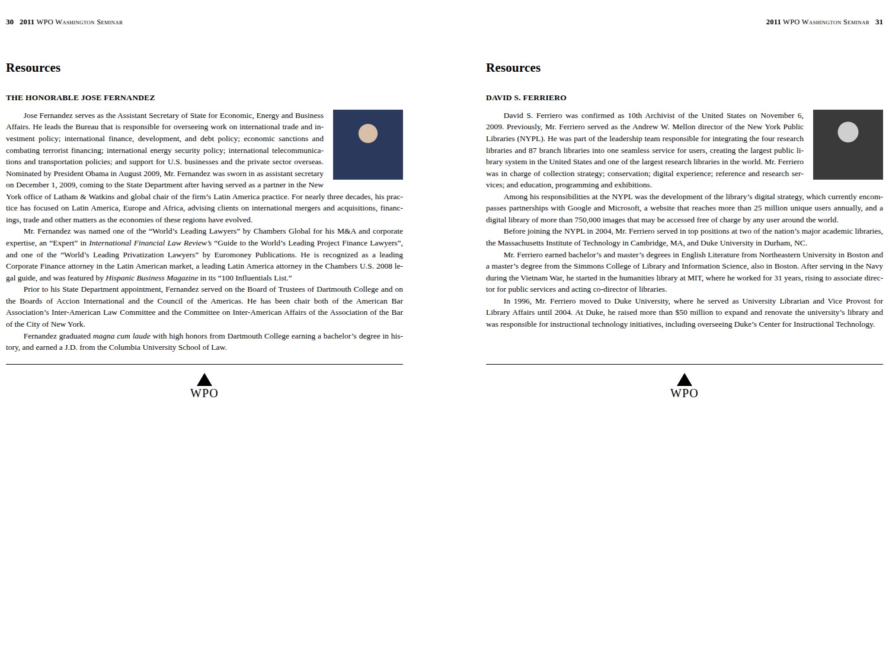302011 WPO Washington Seminar
Resources
The Honorable Jose Fernandez
Jose Fernandez serves as the Assistant Secretary of State for Economic, Energy and Business Affairs. He leads the Bureau that is responsible for overseeing work on international trade and investment policy; international finance, development, and debt policy; economic sanctions and combating terrorist financing; international energy security policy; international telecommunications and transportation policies; and support for U.S. businesses and the private sector overseas. Nominated by President Obama in August 2009, Mr. Fernandez was sworn in as assistant secretary on December 1, 2009, coming to the State Department after having served as a partner in the New York office of Latham & Watkins and global chair of the firm’s Latin America practice. For nearly three decades, his practice has focused on Latin America, Europe and Africa, advising clients on international mergers and acquisitions, financings, trade and other matters as the economies of these regions have evolved.
Mr. Fernandez was named one of the “World’s Leading Lawyers” by Chambers Global for his M&A and corporate expertise, an “Expert” in International Financial Law Review’s “Guide to the World’s Leading Project Finance Lawyers”, and one of the “World’s Leading Privatization Lawyers” by Euromoney Publications. He is recognized as a leading Corporate Finance attorney in the Latin American market, a leading Latin America attorney in the Chambers U.S. 2008 legal guide, and was featured by Hispanic Business Magazine in its “100 Influentials List.”
Prior to his State Department appointment, Fernandez served on the Board of Trustees of Dartmouth College and on the Boards of Accion International and the Council of the Americas. He has been chair both of the American Bar Association’s Inter-American Law Committee and the Committee on Inter-American Affairs of the Association of the Bar of the City of New York.
Fernandez graduated magna cum laude with high honors from Dartmouth College earning a bachelor’s degree in history, and earned a J.D. from the Columbia University School of Law.
WPO
2011 WPO Washington Seminar 31
Resources
David S. Ferriero
David S. Ferriero was confirmed as 10th Archivist of the United States on November 6, 2009. Previously, Mr. Ferriero served as the Andrew W. Mellon director of the New York Public Libraries (NYPL). He was part of the leadership team responsible for integrating the four research libraries and 87 branch libraries into one seamless service for users, creating the largest public library system in the United States and one of the largest research libraries in the world. Mr. Ferriero was in charge of collection strategy; conservation; digital experience; reference and research services; and education, programming and exhibitions.
Among his responsibilities at the NYPL was the development of the library’s digital strategy, which currently encompasses partnerships with Google and Microsoft, a website that reaches more than 25 million unique users annually, and a digital library of more than 750,000 images that may be accessed free of charge by any user around the world.
Before joining the NYPL in 2004, Mr. Ferriero served in top positions at two of the nation’s major academic libraries, the Massachusetts Institute of Technology in Cambridge, MA, and Duke University in Durham, NC.
Mr. Ferriero earned bachelor’s and master’s degrees in English Literature from Northeastern University in Boston and a master’s degree from the Simmons College of Library and Information Science, also in Boston. After serving in the Navy during the Vietnam War, he started in the humanities library at MIT, where he worked for 31 years, rising to associate director for public services and acting co-director of libraries.
In 1996, Mr. Ferriero moved to Duke University, where he served as University Librarian and Vice Provost for Library Affairs until 2004. At Duke, he raised more than $50 million to expand and renovate the university’s library and was responsible for instructional technology initiatives, including overseeing Duke’s Center for Instructional Technology.
WPO